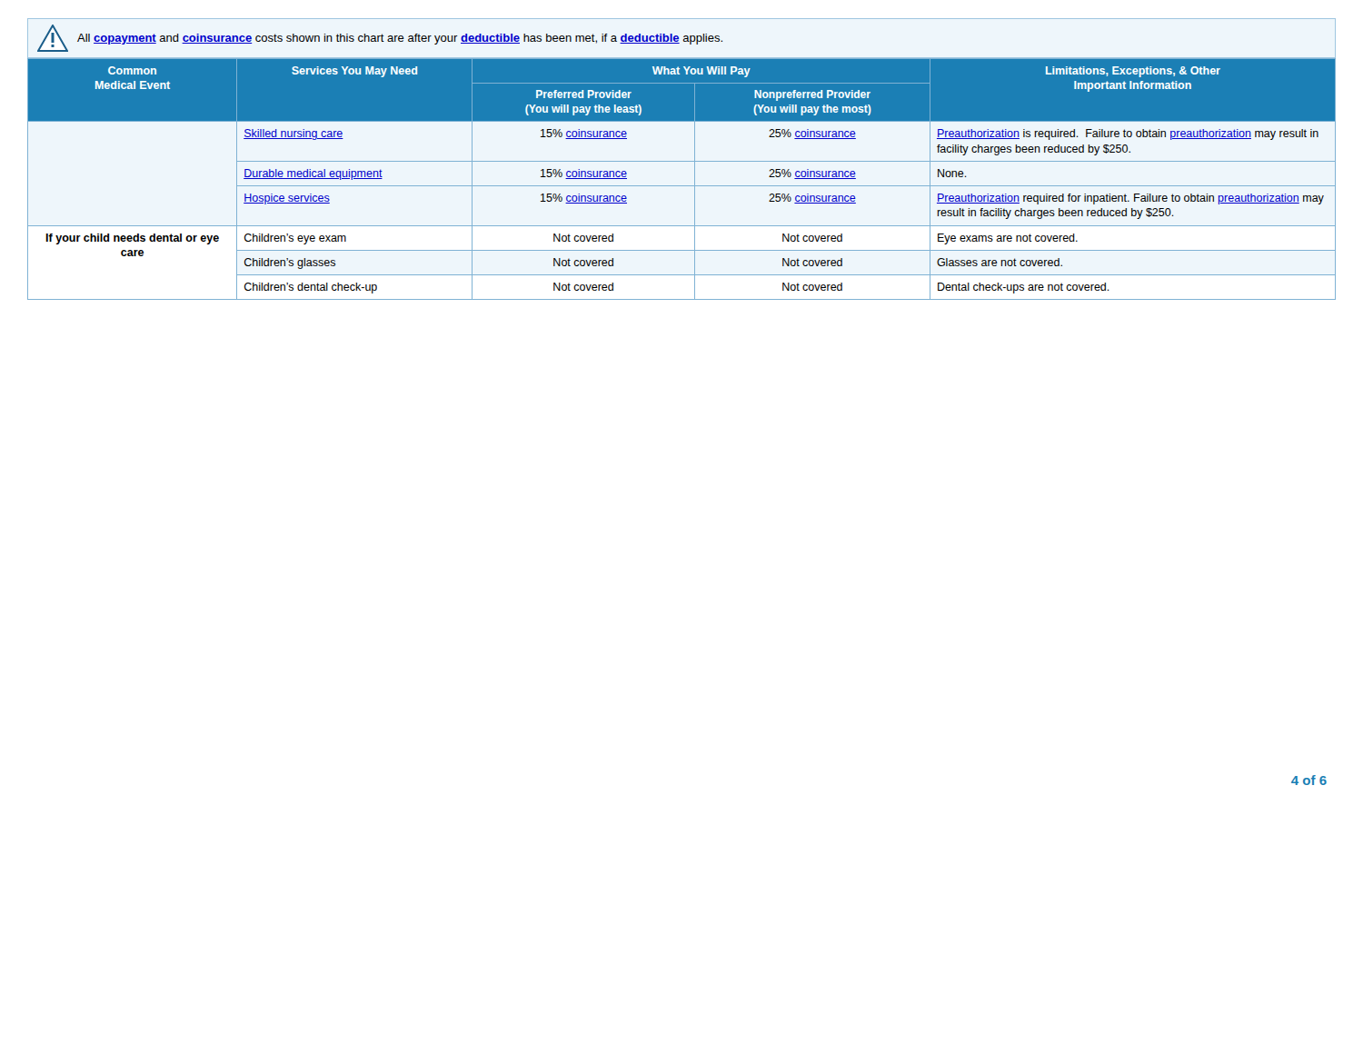All copayment and coinsurance costs shown in this chart are after your deductible has been met, if a deductible applies.
| Common Medical Event | Services You May Need | What You Will Pay | Limitations, Exceptions, & Other Important Information |
| --- | --- | --- | --- |
| Preferred Provider (You will pay the least) | Nonpreferred Provider (You will pay the most) |
| | Skilled nursing care | 15% coinsurance | 25% coinsurance | Preauthorization is required. Failure to obtain preauthorization may result in facility charges been reduced by $250. |
| Durable medical equipment | 15% coinsurance | 25% coinsurance | None. |
| Hospice services | 15% coinsurance | 25% coinsurance | Preauthorization required for inpatient. Failure to obtain preauthorization may result in facility charges been reduced by $250. |
| If your child needs dental or eye care | Children’s eye exam | Not covered | Not covered | Eye exams are not covered. |
| Children’s glasses | Not covered | Not covered | Glasses are not covered. |
| Children’s dental check-up | Not covered | Not covered | Dental check-ups are not covered. |
4 of 6